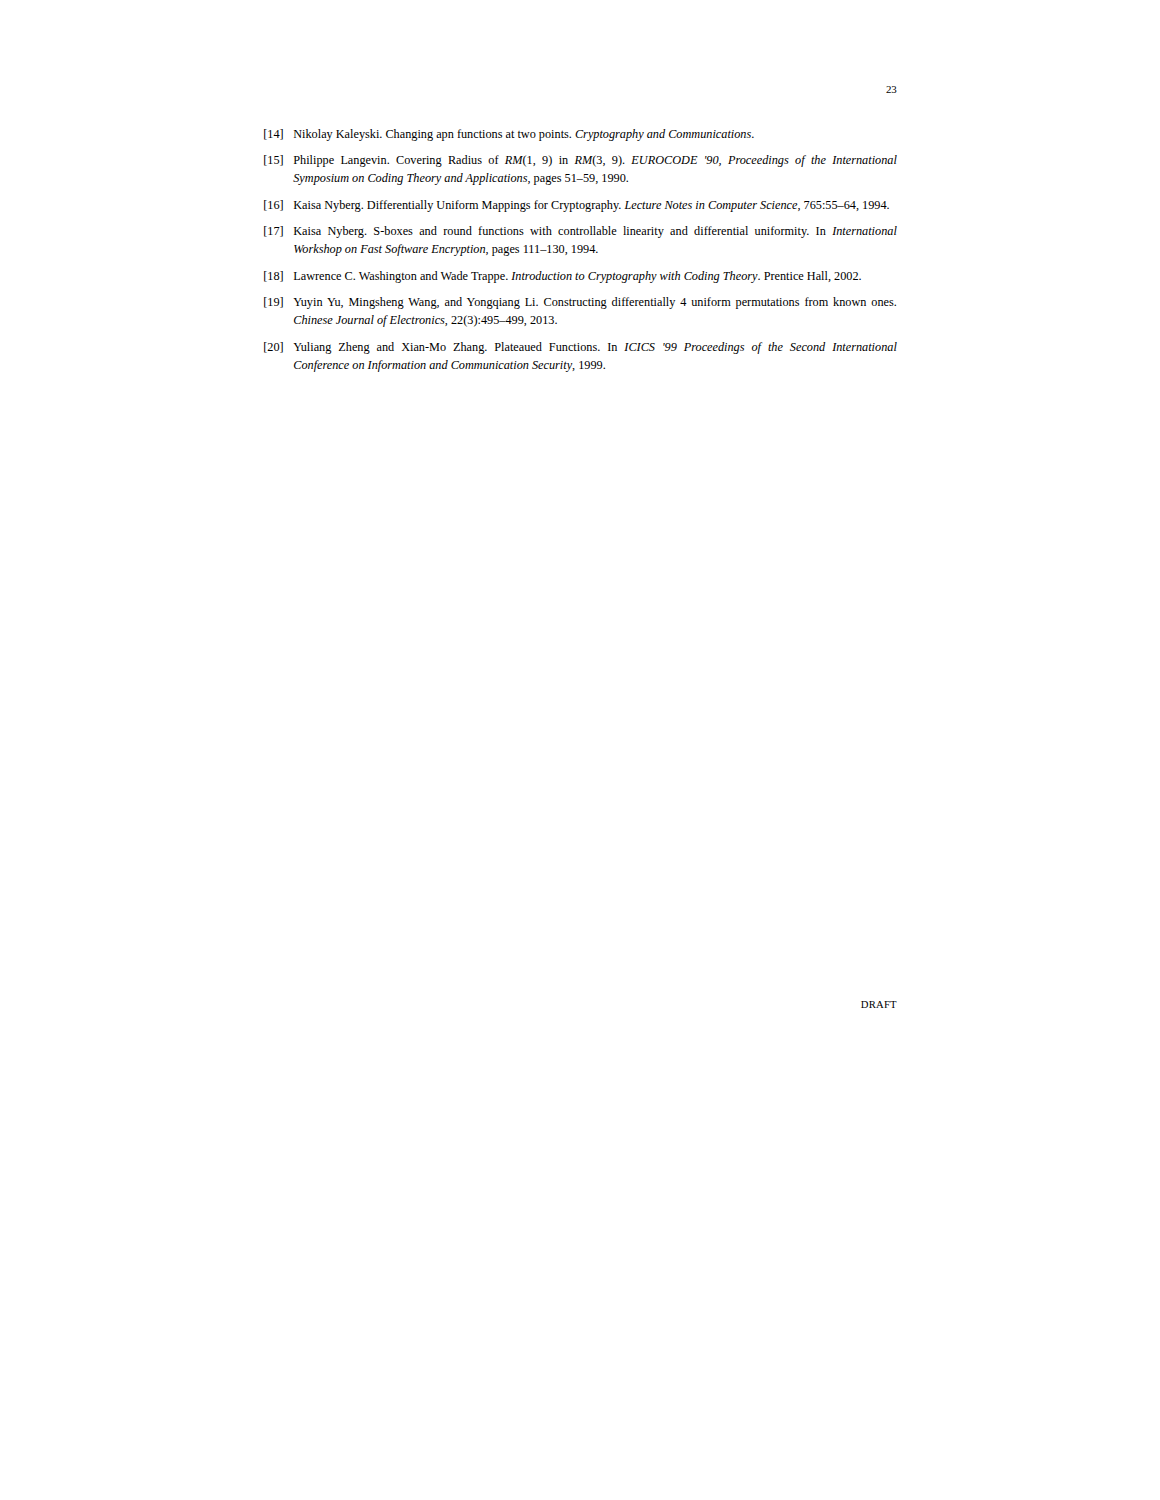23
[14] Nikolay Kaleyski. Changing apn functions at two points. Cryptography and Communications.
[15] Philippe Langevin. Covering Radius of RM(1, 9) in RM(3, 9). EUROCODE '90, Proceedings of the International Symposium on Coding Theory and Applications, pages 51–59, 1990.
[16] Kaisa Nyberg. Differentially Uniform Mappings for Cryptography. Lecture Notes in Computer Science, 765:55–64, 1994.
[17] Kaisa Nyberg. S-boxes and round functions with controllable linearity and differential uniformity. In International Workshop on Fast Software Encryption, pages 111–130, 1994.
[18] Lawrence C. Washington and Wade Trappe. Introduction to Cryptography with Coding Theory. Prentice Hall, 2002.
[19] Yuyin Yu, Mingsheng Wang, and Yongqiang Li. Constructing differentially 4 uniform permutations from known ones. Chinese Journal of Electronics, 22(3):495–499, 2013.
[20] Yuliang Zheng and Xian-Mo Zhang. Plateaued Functions. In ICICS '99 Proceedings of the Second International Conference on Information and Communication Security, 1999.
DRAFT